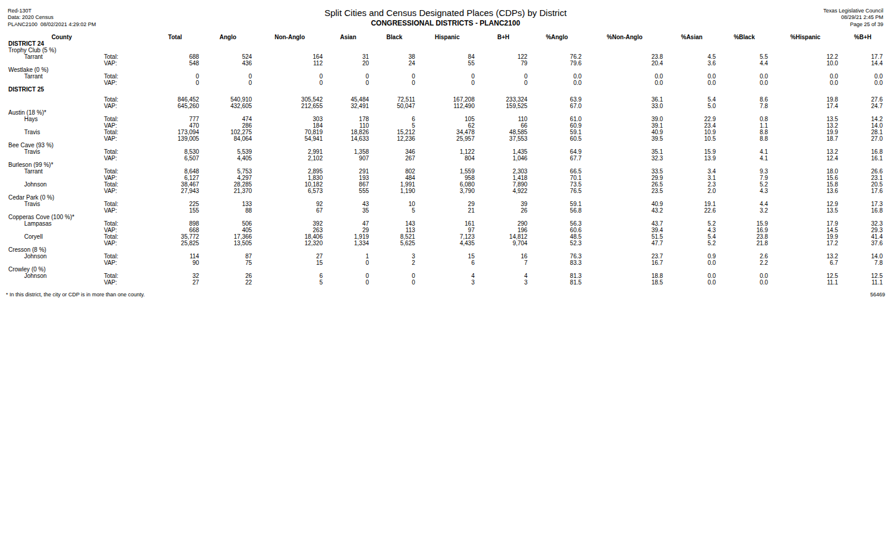| Red-130T Data: 2020 Census PLANC2100 08/02/2021 4:29:02 PM | Split Cities and Census Designated Places (CDPs) by District CONGRESSIONAL DISTRICTS - PLANC2100 | Texas Legislative Council 08/29/21 2:45 PM Page 25 of 39 |
| | County | | Total | Anglo | Non-Anglo | Asian | Black | Hispanic | B+H | %Anglo | %Non-Anglo | %Asian | %Black | %Hispanic | %B+H |
| --- | --- | --- | --- | --- | --- | --- | --- | --- | --- | --- | --- | --- | --- | --- | --- |
| DISTRICT 24 | |
| Trophy Club (5 %) | |
| | Tarrant | Total: | 688 | 524 | 164 | 31 | 38 | 84 | 122 | 76.2 | 23.8 | 4.5 | 5.5 | 12.2 | 17.7 |
| | | VAP: | 548 | 436 | 112 | 20 | 24 | 55 | 79 | 79.6 | 20.4 | 3.6 | 4.4 | 10.0 | 14.4 |
| Westlake (0 %) | |
| | Tarrant | Total: | 0 | 0 | 0 | 0 | 0 | 0 | 0 | 0.0 | 0.0 | 0.0 | 0.0 | 0.0 | 0.0 |
| | | VAP: | 0 | 0 | 0 | 0 | 0 | 0 | 0 | 0.0 | 0.0 | 0.0 | 0.0 | 0.0 | 0.0 |
| DISTRICT 25 | |
| | | Total: | 846,452 | 540,910 | 305,542 | 45,484 | 72,511 | 167,208 | 233,324 | 63.9 | 36.1 | 5.4 | 8.6 | 19.8 | 27.6 |
| | | VAP: | 645,260 | 432,605 | 212,655 | 32,491 | 50,047 | 112,490 | 159,525 | 67.0 | 33.0 | 5.0 | 7.8 | 17.4 | 24.7 |
| Austin (18 %)* | |
| | Hays | Total: | 777 | 474 | 303 | 178 | 6 | 105 | 110 | 61.0 | 39.0 | 22.9 | 0.8 | 13.5 | 14.2 |
| | | VAP: | 470 | 286 | 184 | 110 | 5 | 62 | 66 | 60.9 | 39.1 | 23.4 | 1.1 | 13.2 | 14.0 |
| | Travis | Total: | 173,094 | 102,275 | 70,819 | 18,826 | 15,212 | 34,478 | 48,585 | 59.1 | 40.9 | 10.9 | 8.8 | 19.9 | 28.1 |
| | | VAP: | 139,005 | 84,064 | 54,941 | 14,633 | 12,236 | 25,957 | 37,553 | 60.5 | 39.5 | 10.5 | 8.8 | 18.7 | 27.0 |
| Bee Cave (93 %) | |
| | Travis | Total: | 8,530 | 5,539 | 2,991 | 1,358 | 346 | 1,122 | 1,435 | 64.9 | 35.1 | 15.9 | 4.1 | 13.2 | 16.8 |
| | | VAP: | 6,507 | 4,405 | 2,102 | 907 | 267 | 804 | 1,046 | 67.7 | 32.3 | 13.9 | 4.1 | 12.4 | 16.1 |
| Burleson (99 %)* | |
| | Tarrant | Total: | 8,648 | 5,753 | 2,895 | 291 | 802 | 1,559 | 2,303 | 66.5 | 33.5 | 3.4 | 9.3 | 18.0 | 26.6 |
| | | VAP: | 6,127 | 4,297 | 1,830 | 193 | 484 | 958 | 1,418 | 70.1 | 29.9 | 3.1 | 7.9 | 15.6 | 23.1 |
| | Johnson | Total: | 38,467 | 28,285 | 10,182 | 867 | 1,991 | 6,080 | 7,890 | 73.5 | 26.5 | 2.3 | 5.2 | 15.8 | 20.5 |
| | | VAP: | 27,943 | 21,370 | 6,573 | 555 | 1,190 | 3,790 | 4,922 | 76.5 | 23.5 | 2.0 | 4.3 | 13.6 | 17.6 |
| Cedar Park (0 %) | |
| | Travis | Total: | 225 | 133 | 92 | 43 | 10 | 29 | 39 | 59.1 | 40.9 | 19.1 | 4.4 | 12.9 | 17.3 |
| | | VAP: | 155 | 88 | 67 | 35 | 5 | 21 | 26 | 56.8 | 43.2 | 22.6 | 3.2 | 13.5 | 16.8 |
| Copperas Cove (100 %)* | |
| | Lampasas | Total: | 898 | 506 | 392 | 47 | 143 | 161 | 290 | 56.3 | 43.7 | 5.2 | 15.9 | 17.9 | 32.3 |
| | | VAP: | 668 | 405 | 263 | 29 | 113 | 97 | 196 | 60.6 | 39.4 | 4.3 | 16.9 | 14.5 | 29.3 |
| | Coryell | Total: | 35,772 | 17,366 | 18,406 | 1,919 | 8,521 | 7,123 | 14,812 | 48.5 | 51.5 | 5.4 | 23.8 | 19.9 | 41.4 |
| | | VAP: | 25,825 | 13,505 | 12,320 | 1,334 | 5,625 | 4,435 | 9,704 | 52.3 | 47.7 | 5.2 | 21.8 | 17.2 | 37.6 |
| Cresson (8 %) | |
| | Johnson | Total: | 114 | 87 | 27 | 1 | 3 | 15 | 16 | 76.3 | 23.7 | 0.9 | 2.6 | 13.2 | 14.0 |
| | | VAP: | 90 | 75 | 15 | 0 | 2 | 6 | 7 | 83.3 | 16.7 | 0.0 | 2.2 | 6.7 | 7.8 |
| Crowley (0 %) | |
| | Johnson | Total: | 32 | 26 | 6 | 0 | 0 | 4 | 4 | 81.3 | 18.8 | 0.0 | 0.0 | 12.5 | 12.5 |
| | | VAP: | 27 | 22 | 5 | 0 | 0 | 3 | 3 | 81.5 | 18.5 | 0.0 | 0.0 | 11.1 | 11.1 |
56469 * In this district, the city or CDP is in more than one county.